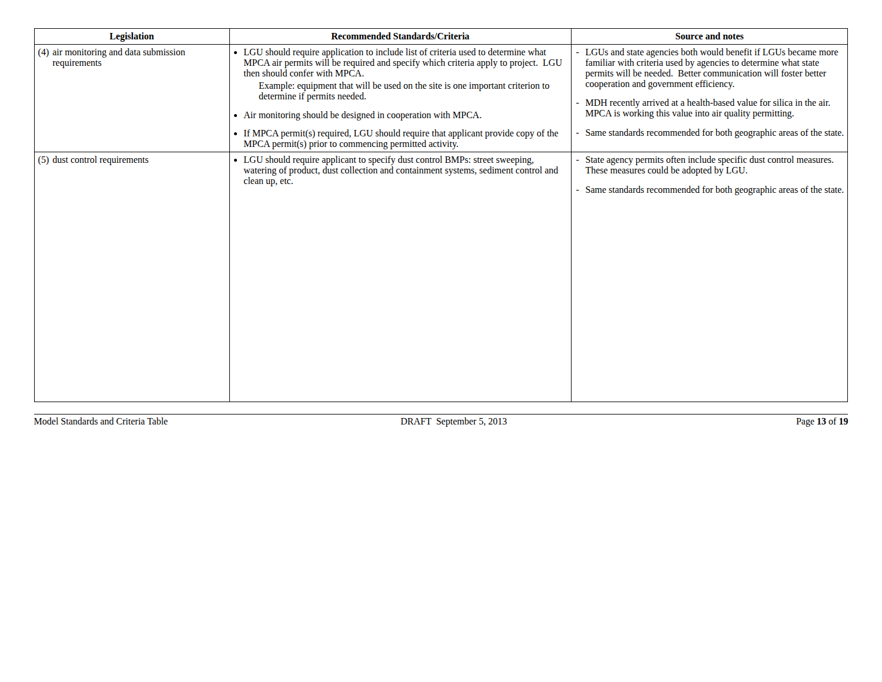| Legislation | Recommended Standards/Criteria | Source and notes |
| --- | --- | --- |
| (4) air monitoring and data submission requirements | LGU should require application to include list of criteria used to determine what MPCA air permits will be required and specify which criteria apply to project. LGU then should confer with MPCA. Example: equipment that will be used on the site is one important criterion to determine if permits needed. Air monitoring should be designed in cooperation with MPCA. If MPCA permit(s) required, LGU should require that applicant provide copy of the MPCA permit(s) prior to commencing permitted activity. | LGUs and state agencies both would benefit if LGUs became more familiar with criteria used by agencies to determine what state permits will be needed. Better communication will foster better cooperation and government efficiency. MDH recently arrived at a health-based value for silica in the air. MPCA is working this value into air quality permitting. Same standards recommended for both geographic areas of the state. |
| (5) dust control requirements | LGU should require applicant to specify dust control BMPs: street sweeping, watering of product, dust collection and containment systems, sediment control and clean up, etc. | State agency permits often include specific dust control measures. These measures could be adopted by LGU. Same standards recommended for both geographic areas of the state. |
Model Standards and Criteria Table
DRAFT September 5, 2013
Page 13 of 19